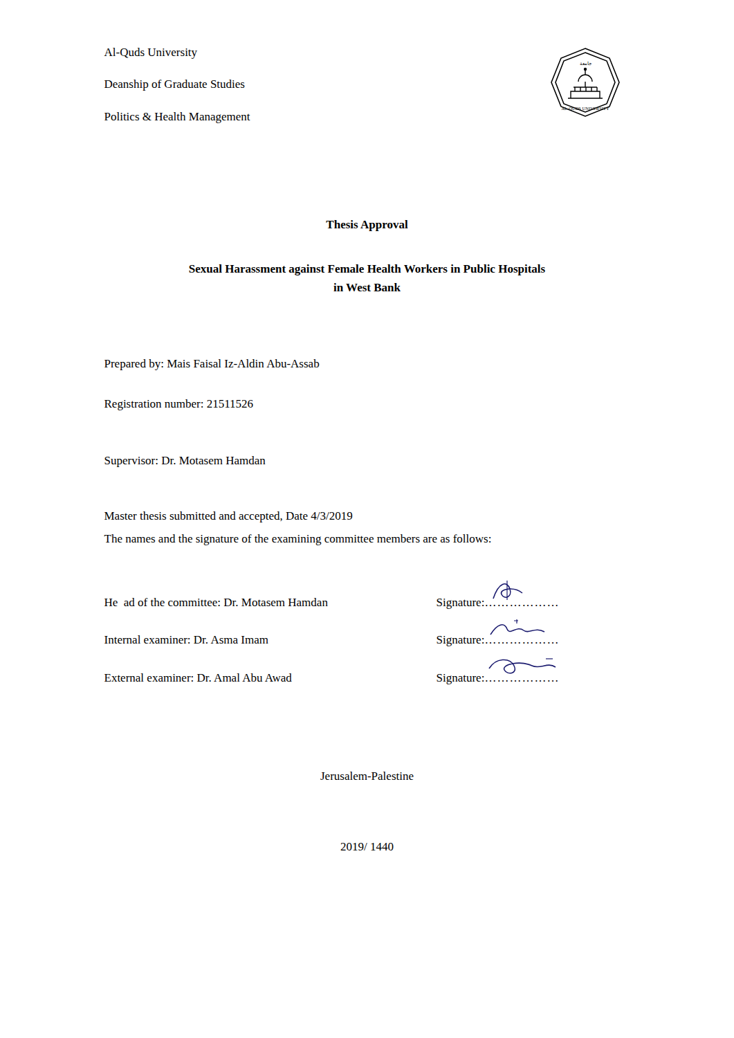Al-Quds University
Deanship of Graduate Studies
Politics & Health Management
جامعة AL-QUDS UNIVERSITY
Thesis Approval
Sexual Harassment against Female Health Workers in Public Hospitals
in West Bank
Prepared by: Mais Faisal Iz-Aldin Abu-Assab
Registration number: 21511526
Supervisor: Dr. Motasem Hamdan
Master thesis submitted and accepted, Date 4/3/2019
The names and the signature of the examining committee members are as follows:
He ad of the committee: Dr. Motasem Hamdan
Signature:………………
Internal examiner: Dr. Asma Imam
Signature:………………
External examiner: Dr. Amal Abu Awad
Signature:………………
Jerusalem-Palestine
2019/ 1440